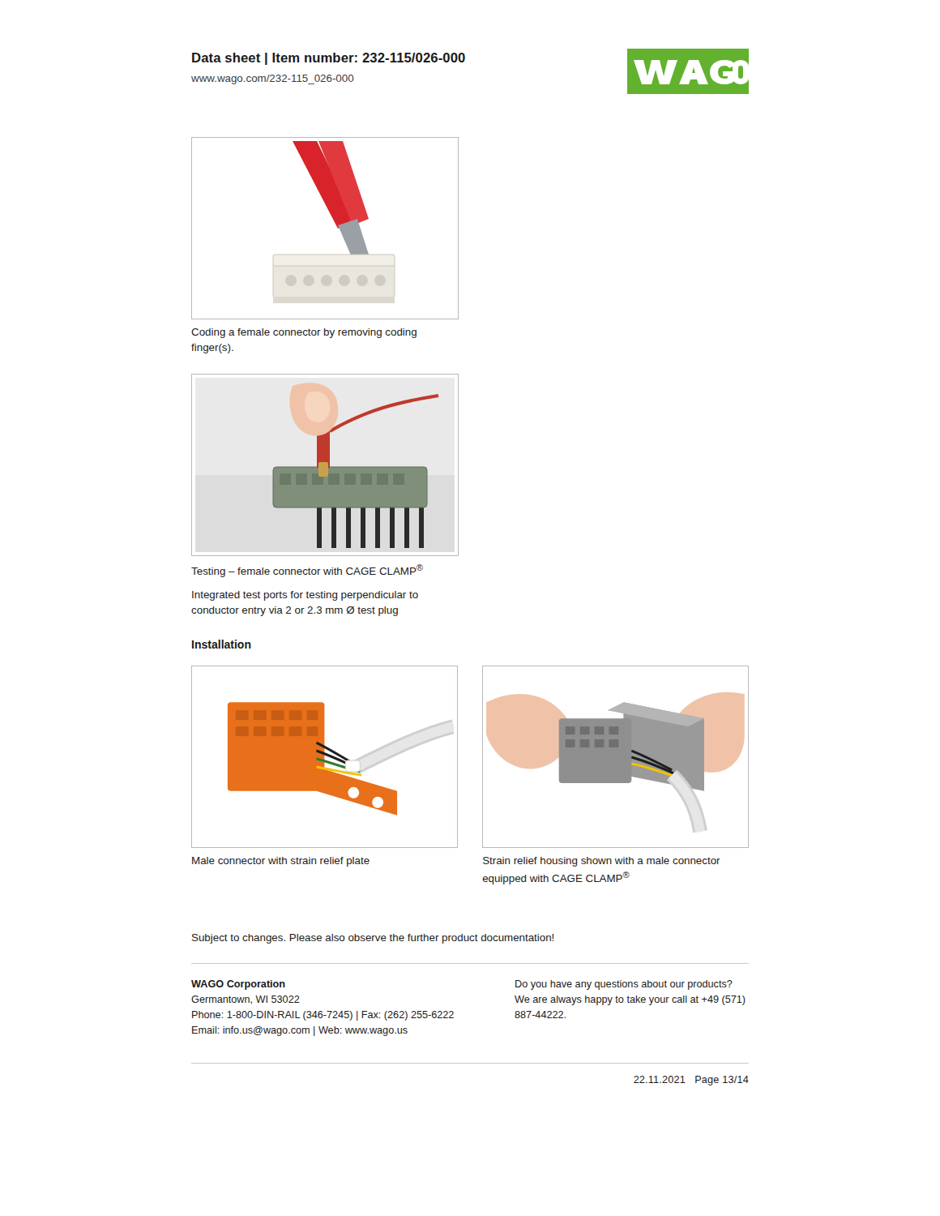Data sheet | Item number: 232-115/026-000
www.wago.com/232-115_026-000
Coding a female connector by removing coding finger(s).
Testing – female connector with CAGE CLAMP®
Integrated test ports for testing perpendicular to conductor entry via 2 or 2.3 mm Ø test plug
Installation
Male connector with strain relief plate
Strain relief housing shown with a male connector equipped with CAGE CLAMP®
Subject to changes. Please also observe the further product documentation!
WAGO Corporation
Germantown, WI 53022
Phone: 1-800-DIN-RAIL (346-7245) | Fax: (262) 255-6222
Email: info.us@wago.com | Web: www.wago.us
Do you have any questions about our products?
We are always happy to take your call at +49 (571) 887-44222.
22.11.2021 Page 13/14